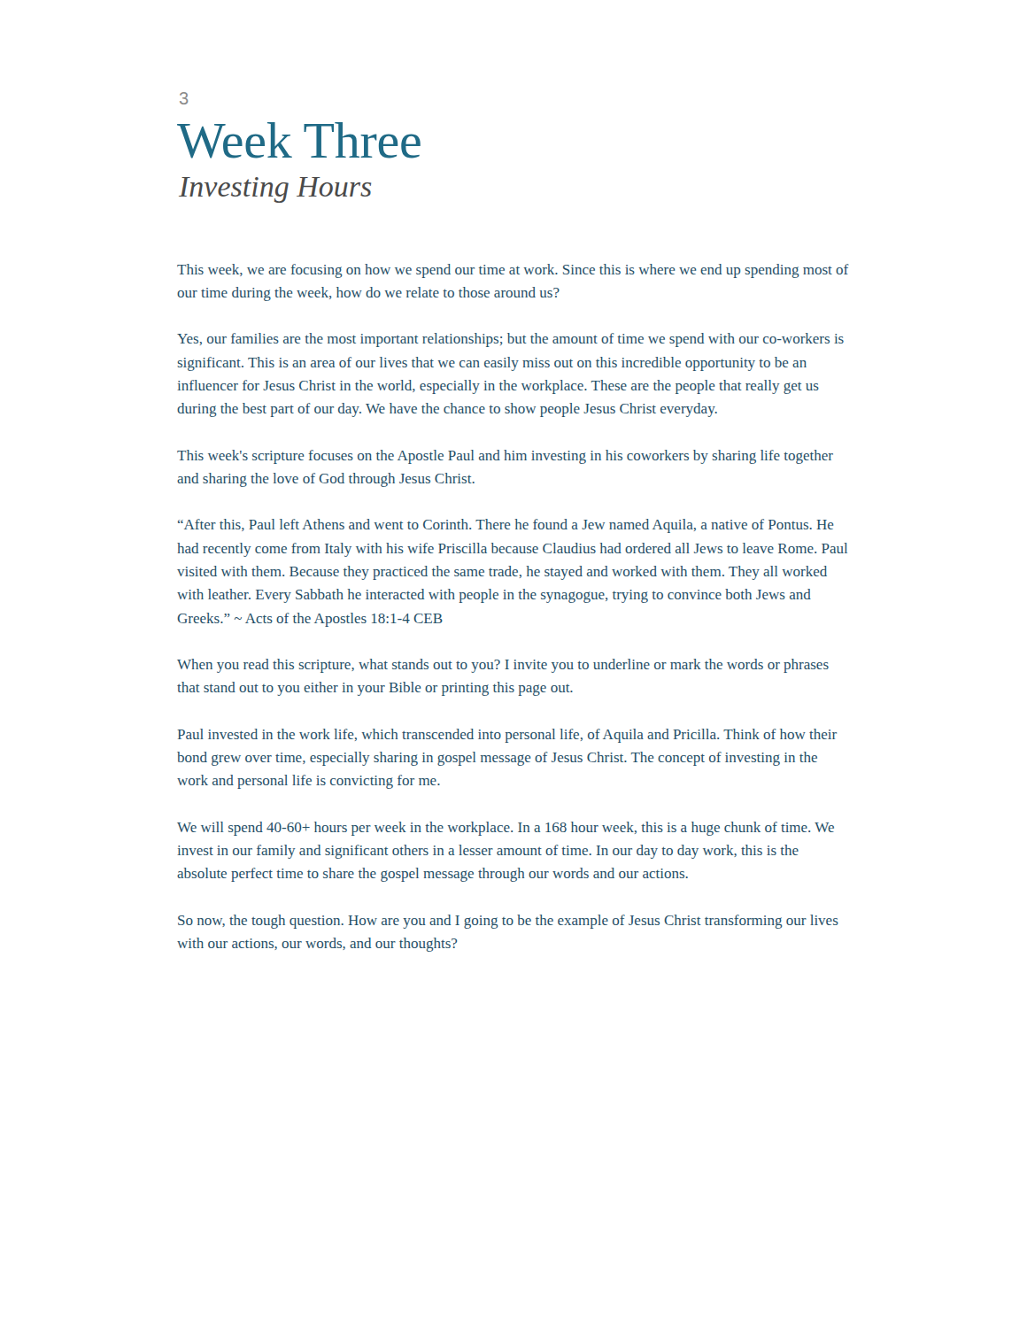3
Week Three
Investing Hours
This week, we are focusing on how we spend our time at work. Since this is where we end up spending most of our time during the week, how do we relate to those around us?
Yes, our families are the most important relationships; but the amount of time we spend with our co-workers is significant. This is an area of our lives that we can easily miss out on this incredible opportunity to be an influencer for Jesus Christ in the world, especially in the workplace. These are the people that really get us during the best part of our day. We have the chance to show people Jesus Christ everyday.
This week's scripture focuses on the Apostle Paul and him investing in his coworkers by sharing life together and sharing the love of God through Jesus Christ.
“After this, Paul left Athens and went to Corinth. There he found a Jew named Aquila, a native of Pontus. He had recently come from Italy with his wife Priscilla because Claudius had ordered all Jews to leave Rome. Paul visited with them. Because they practiced the same trade, he stayed and worked with them. They all worked with leather. Every Sabbath he interacted with people in the synagogue, trying to convince both Jews and Greeks.” ~ Acts of the Apostles 18:1-4 CEB
When you read this scripture, what stands out to you? I invite you to underline or mark the words or phrases that stand out to you either in your Bible or printing this page out.
Paul invested in the work life, which transcended into personal life, of Aquila and Pricilla. Think of how their bond grew over time, especially sharing in gospel message of Jesus Christ. The concept of investing in the work and personal life is convicting for me.
We will spend 40-60+ hours per week in the workplace. In a 168 hour week, this is a huge chunk of time. We invest in our family and significant others in a lesser amount of time. In our day to day work, this is the absolute perfect time to share the gospel message through our words and our actions.
So now, the tough question. How are you and I going to be the example of Jesus Christ transforming our lives with our actions, our words, and our thoughts?